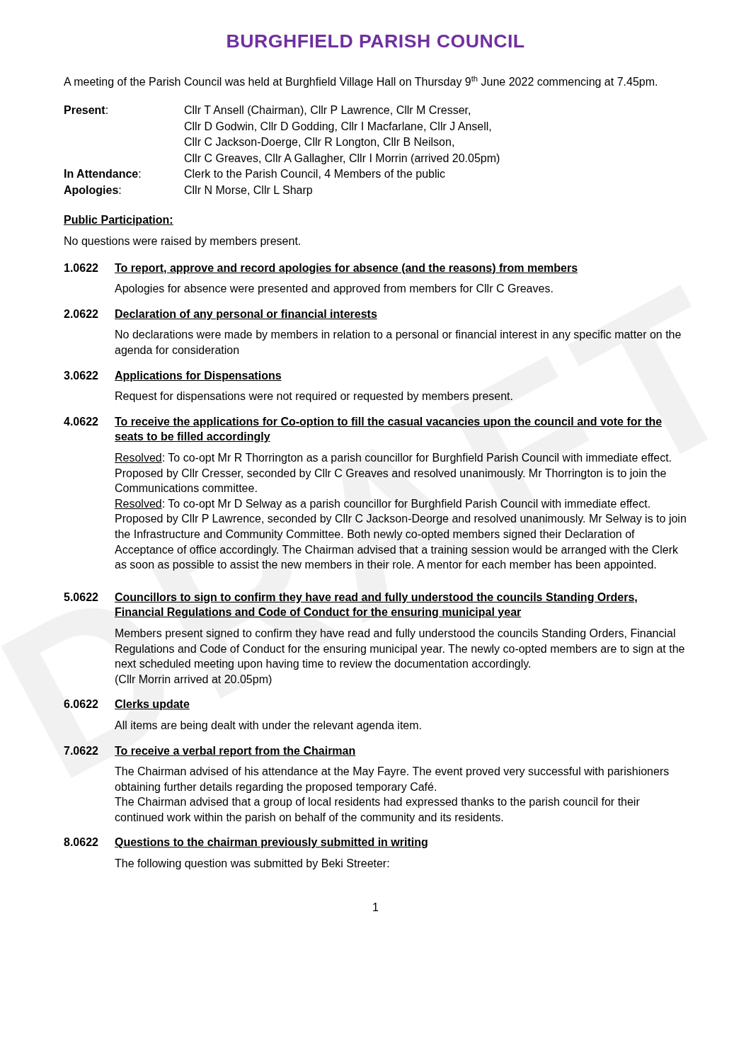DRAFT
BURGHFIELD PARISH COUNCIL
A meeting of the Parish Council was held at Burghfield Village Hall on Thursday 9th June 2022 commencing at 7.45pm.
| Present : | Cllr T Ansell (Chairman), Cllr P Lawrence, Cllr M Cresser, |
| | Cllr D Godwin, Cllr D Godding, Cllr I Macfarlane, Cllr J Ansell, |
| | Cllr C Jackson-Doerge, Cllr R Longton, Cllr B Neilson, |
| | Cllr C Greaves, Cllr A Gallagher, Cllr I Morrin (arrived 20.05pm) |
| In Attendance : | Clerk to the Parish Council, 4 Members of the public |
| Apologies : | Cllr N Morse, Cllr L Sharp |
Public Participation:
No questions were raised by members present.
| 1.0622 | To report, approve and record apologies for absence (and the reasons) from members Apologies for absence were presented and approved from members for Cllr C Greaves. |
| 2.0622 | Declaration of any personal or financial interests No declarations were made by members in relation to a personal or financial interest in any specific matter on the agenda for consideration |
| 3.0622 | Applications for Dispensations Request for dispensations were not required or requested by members present. |
| 4.0622 | To receive the applications for Co-option to fill the casual vacancies upon the council and vote for the seats to be filled accordingly Resolved : To co-opt Mr R Thorrington as a parish councillor for Burghfield Parish Council with immediate effect. Proposed by Cllr Cresser, seconded by Cllr C Greaves and resolved unanimously. Mr Thorrington is to join the Communications committee. Resolved : To co-opt Mr D Selway as a parish councillor for Burghfield Parish Council with immediate effect. Proposed by Cllr P Lawrence, seconded by Cllr C Jackson-Deorge and resolved unanimously. Mr Selway is to join the Infrastructure and Community Committee. Both newly co-opted members signed their Declaration of Acceptance of office accordingly. The Chairman advised that a training session would be arranged with the Clerk as soon as possible to assist the new members in their role. A mentor for each member has been appointed. |
| 5.0622 | Councillors to sign to confirm they have read and fully understood the councils Standing Orders, Financial Regulations and Code of Conduct for the ensuring municipal year Members present signed to confirm they have read and fully understood the councils Standing Orders, Financial Regulations and Code of Conduct for the ensuring municipal year. The newly co-opted members are to sign at the next scheduled meeting upon having time to review the documentation accordingly. (Cllr Morrin arrived at 20.05pm) |
| 6.0622 | Clerks update All items are being dealt with under the relevant agenda item. |
| 7.0622 | To receive a verbal report from the Chairman The Chairman advised of his attendance at the May Fayre. The event proved very successful with parishioners obtaining further details regarding the proposed temporary Café. The Chairman advised that a group of local residents had expressed thanks to the parish council for their continued work within the parish on behalf of the community and its residents. |
| 8.0622 | Questions to the chairman previously submitted in writing The following question was submitted by Beki Streeter: |
1